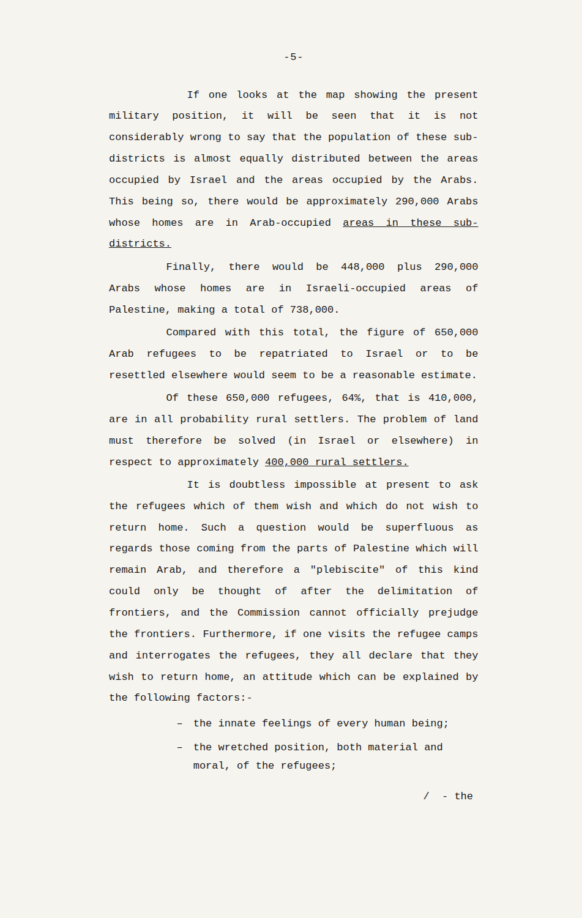-5-
If one looks at the map showing the present military position, it will be seen that it is not considerably wrong to say that the population of these sub-districts is almost equally distributed between the areas occupied by Israel and the areas occupied by the Arabs. This being so, there would be approximately 290,000 Arabs whose homes are in Arab-occupied areas in these sub-districts.
Finally, there would be 448,000 plus 290,000 Arabs whose homes are in Israeli-occupied areas of Palestine, making a total of 738,000.
Compared with this total, the figure of 650,000 Arab refugees to be repatriated to Israel or to be resettled elsewhere would seem to be a reasonable estimate.
Of these 650,000 refugees, 64%, that is 410,000, are in all probability rural settlers. The problem of land must therefore be solved (in Israel or elsewhere) in respect to approximately 400,000 rural settlers.
It is doubtless impossible at present to ask the refugees which of them wish and which do not wish to return home. Such a question would be superfluous as regards those coming from the parts of Palestine which will remain Arab, and therefore a "plebiscite" of this kind could only be thought of after the delimitation of frontiers, and the Commission cannot officially prejudge the frontiers. Furthermore, if one visits the refugee camps and interrogates the refugees, they all declare that they wish to return home, an attitude which can be explained by the following factors:-
the innate feelings of every human being;
the wretched position, both material and moral, of the refugees;
/- the